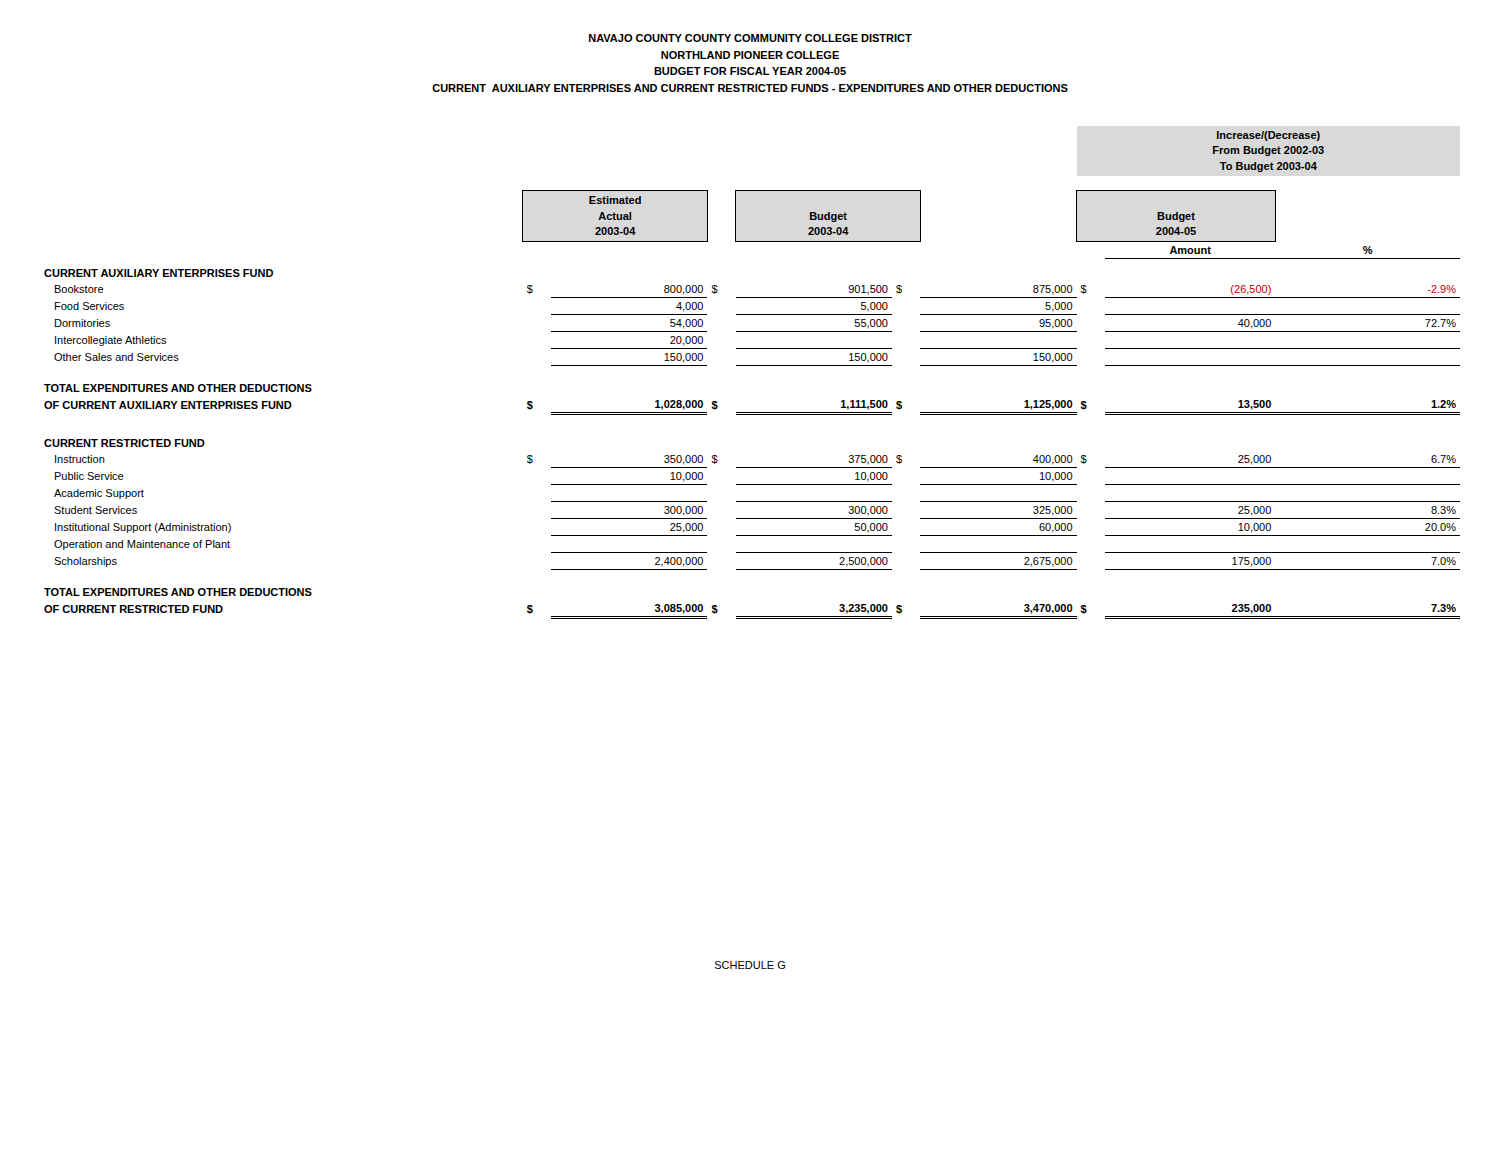NAVAJO COUNTY COUNTY COMMUNITY COLLEGE DISTRICT
NORTHLAND PIONEER COLLEGE
BUDGET FOR FISCAL YEAR 2004-05
CURRENT AUXILIARY ENTERPRISES AND CURRENT RESTRICTED FUNDS - EXPENDITURES AND OTHER DEDUCTIONS
| | Increase/(Decrease) From Budget 2002-03 To Budget 2003-04 |
| | Estimated Actual 2003-04 | | Budget 2003-04 | | Budget 2004-05 | |
| | Amount | % |
| CURRENT AUXILIARY ENTERPRISES FUND | |
| Bookstore | $ | 800,000 | $ | 901,500 | $ | 875,000 | $ | (26,500) | -2.9% |
| Food Services | | 4,000 | | 5,000 | | 5,000 | | | |
| Dormitories | | 54,000 | | 55,000 | | 95,000 | | 40,000 | 72.7% |
| Intercollegiate Athletics | | 20,000 | | | | | | | |
| Other Sales and Services | | 150,000 | | 150,000 | | 150,000 | | | |
| TOTAL EXPENDITURES AND OTHER DEDUCTIONS | |
| OF CURRENT AUXILIARY ENTERPRISES FUND | $ | 1,028,000 | $ | 1,111,500 | $ | 1,125,000 | $ | 13,500 | 1.2% |
| CURRENT RESTRICTED FUND | |
| Instruction | $ | 350,000 | $ | 375,000 | $ | 400,000 | $ | 25,000 | 6.7% |
| Public Service | | 10,000 | | 10,000 | | 10,000 | | | |
| Academic Support | | | | | | | | | |
| Student Services | | 300,000 | | 300,000 | | 325,000 | | 25,000 | 8.3% |
| Institutional Support (Administration) | | 25,000 | | 50,000 | | 60,000 | | 10,000 | 20.0% |
| Operation and Maintenance of Plant | | | | | | | | | |
| Scholarships | | 2,400,000 | | 2,500,000 | | 2,675,000 | | 175,000 | 7.0% |
| TOTAL EXPENDITURES AND OTHER DEDUCTIONS | |
| OF CURRENT RESTRICTED FUND | $ | 3,085,000 | $ | 3,235,000 | $ | 3,470,000 | $ | 235,000 | 7.3% |
SCHEDULE G